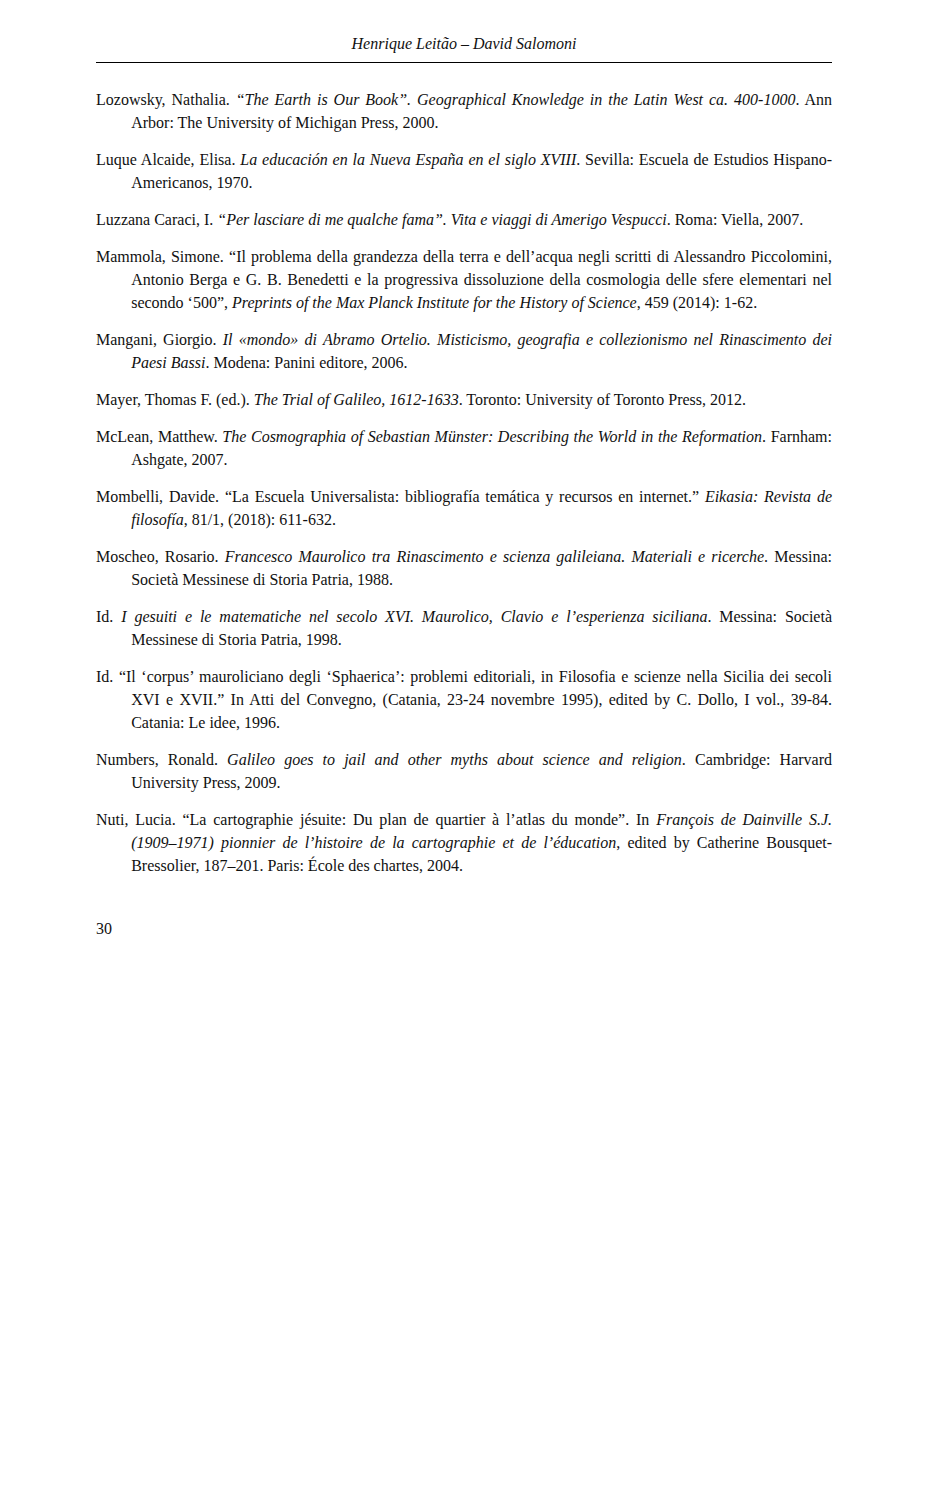Henrique Leitão – David Salomoni
Lozowsky, Nathalia. “The Earth is Our Book”. Geographical Knowledge in the Latin West ca. 400-1000. Ann Arbor: The University of Michigan Press, 2000.
Luque Alcaide, Elisa. La educación en la Nueva España en el siglo XVIII. Sevilla: Escuela de Estudios Hispano-Americanos, 1970.
Luzzana Caraci, I. “Per lasciare di me qualche fama”. Vita e viaggi di Amerigo Vespucci. Roma: Viella, 2007.
Mammola, Simone. “Il problema della grandezza della terra e dell’acqua negli scritti di Alessandro Piccolomini, Antonio Berga e G. B. Benedetti e la progressiva dissoluzione della cosmologia delle sfere elementari nel secondo ‘500”, Preprints of the Max Planck Institute for the History of Science, 459 (2014): 1-62.
Mangani, Giorgio. Il «mondo» di Abramo Ortelio. Misticismo, geografia e collezionismo nel Rinascimento dei Paesi Bassi. Modena: Panini editore, 2006.
Mayer, Thomas F. (ed.). The Trial of Galileo, 1612-1633. Toronto: University of Toronto Press, 2012.
McLean, Matthew. The Cosmographia of Sebastian Münster: Describing the World in the Reformation. Farnham: Ashgate, 2007.
Mombelli, Davide. “La Escuela Universalista: bibliografía temática y recursos en internet.” Eikasia: Revista de filosofía, 81/1, (2018): 611-632.
Moscheo, Rosario. Francesco Maurolico tra Rinascimento e scienza galileiana. Materiali e ricerche. Messina: Società Messinese di Storia Patria, 1988.
Id. I gesuiti e le matematiche nel secolo XVI. Maurolico, Clavio e l’esperienza siciliana. Messina: Società Messinese di Storia Patria, 1998.
Id. “Il ‘corpus’ mauroliciano degli ‘Sphaerica’: problemi editoriali, in Filosofia e scienze nella Sicilia dei secoli XVI e XVII.” In Atti del Convegno, (Catania, 23-24 novembre 1995), edited by C. Dollo, I vol., 39-84. Catania: Le idee, 1996.
Numbers, Ronald. Galileo goes to jail and other myths about science and religion. Cambridge: Harvard University Press, 2009.
Nuti, Lucia. “La cartographie jésuite: Du plan de quartier à l’atlas du monde”. In François de Dainville S.J. (1909–1971) pionnier de l’histoire de la cartographie et de l’éducation, edited by Catherine Bousquet-Bressolier, 187–201. Paris: École des chartes, 2004.
30